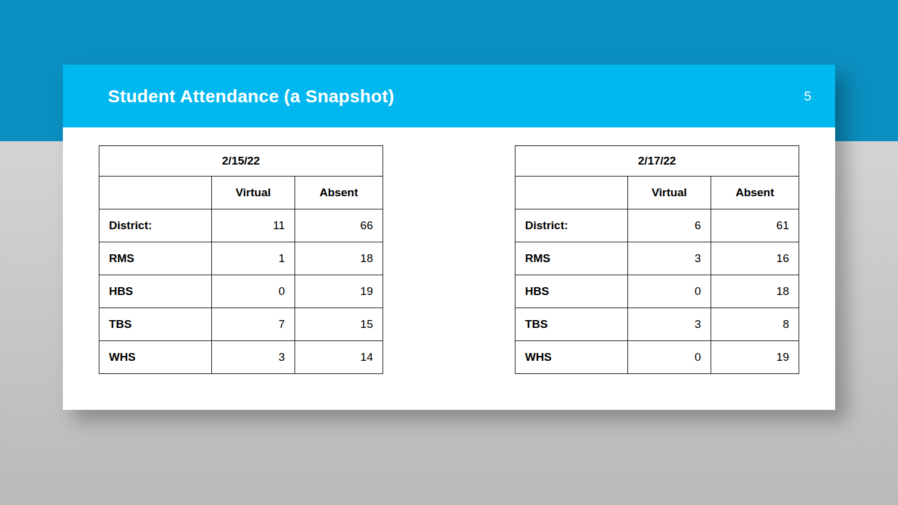Student Attendance (a Snapshot)
5
2/15/22
| | Virtual | Absent |
| --- | --- | --- |
| District: | 11 | 66 |
| RMS | 1 | 18 |
| HBS | 0 | 19 |
| TBS | 7 | 15 |
| WHS | 3 | 14 |
2/17/22
| | Virtual | Absent |
| --- | --- | --- |
| District: | 6 | 61 |
| RMS | 3 | 16 |
| HBS | 0 | 18 |
| TBS | 3 | 8 |
| WHS | 0 | 19 |